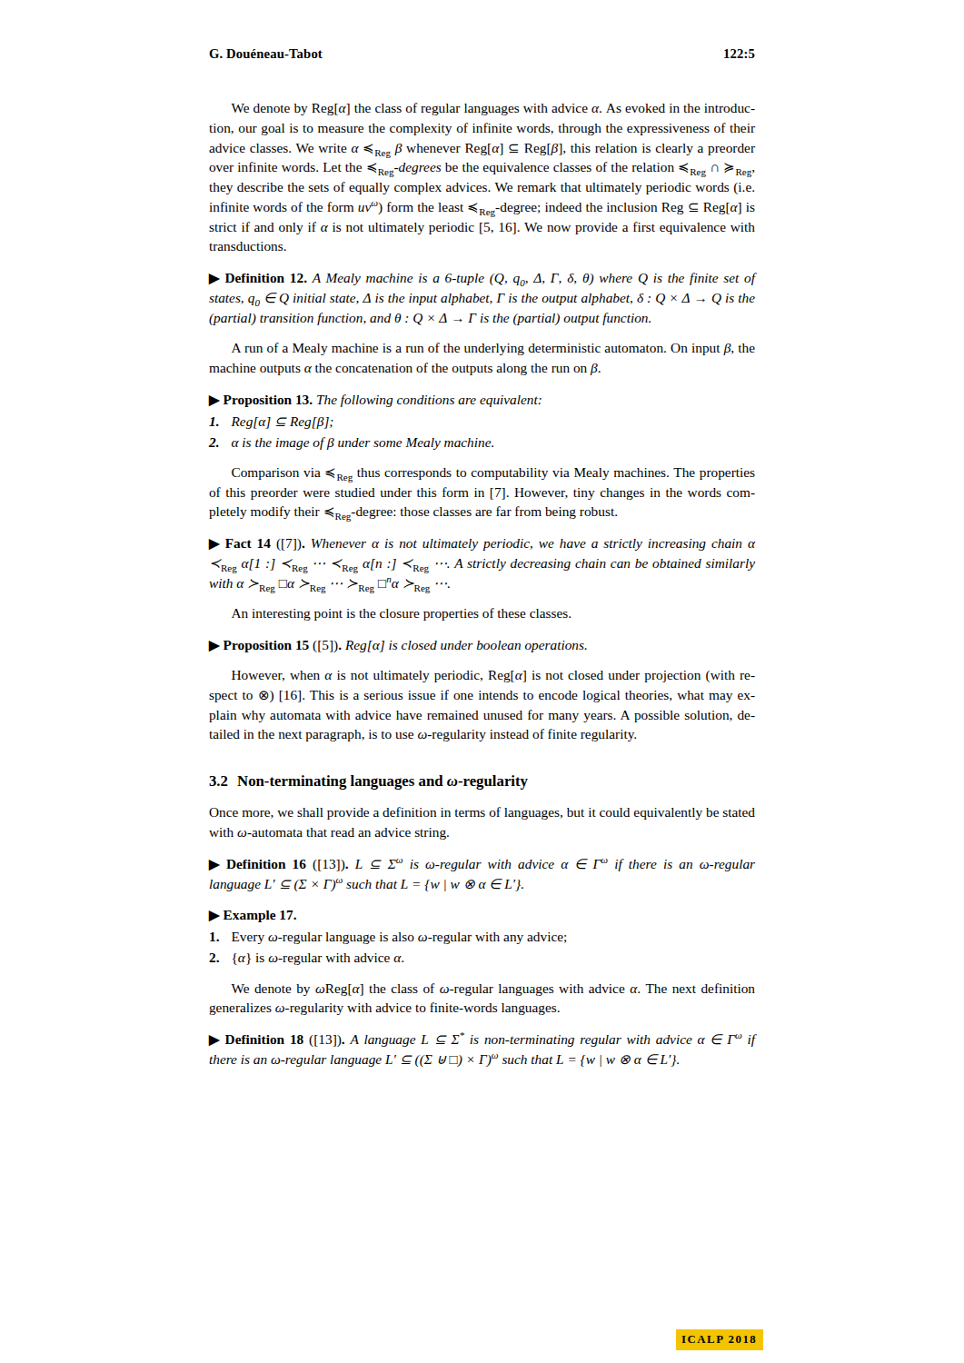G. Douéneau-Tabot 122:5
We denote by Reg[α] the class of regular languages with advice α. As evoked in the introduction, our goal is to measure the complexity of infinite words, through the expressiveness of their advice classes. We write α ≼Reg β whenever Reg[α] ⊆ Reg[β], this relation is clearly a preorder over infinite words. Let the ≼Reg-degrees be the equivalence classes of the relation ≼Reg ∩ ≽Reg, they describe the sets of equally complex advices. We remark that ultimately periodic words (i.e. infinite words of the form uvω) form the least ≼Reg-degree; indeed the inclusion Reg ⊆ Reg[α] is strict if and only if α is not ultimately periodic [5, 16]. We now provide a first equivalence with transductions.
▶Definition 12. A Mealy machine is a 6-tuple (Q, q0, Δ, Γ, δ, θ) where Q is the finite set of states, q0 ∈ Q initial state, Δ is the input alphabet, Γ is the output alphabet, δ : Q × Δ → Q is the (partial) transition function, and θ : Q × Δ → Γ is the (partial) output function.
A run of a Mealy machine is a run of the underlying deterministic automaton. On input β, the machine outputs α the concatenation of the outputs along the run on β.
▶Proposition 13. The following conditions are equivalent:
Reg[α] ⊆ Reg[β];
α is the image of β under some Mealy machine.
Comparison via ≼Reg thus corresponds to computability via Mealy machines. The properties of this preorder were studied under this form in [7]. However, tiny changes in the words completely modify their ≼Reg-degree: those classes are far from being robust.
▶Fact 14 ([7]). Whenever α is not ultimately periodic, we have a strictly increasing chain α ≺Reg α[1 :] ≺Reg ⋯ ≺Reg α[n :] ≺Reg ⋯. A strictly decreasing chain can be obtained similarly with α ≻Reg □α ≻Reg ⋯ ≻Reg □nα ≻Reg ⋯.
An interesting point is the closure properties of these classes.
▶Proposition 15 ([5]). Reg[α] is closed under boolean operations.
However, when α is not ultimately periodic, Reg[α] is not closed under projection (with respect to ⊗) [16]. This is a serious issue if one intends to encode logical theories, what may explain why automata with advice have remained unused for many years. A possible solution, detailed in the next paragraph, is to use ω-regularity instead of finite regularity.
3.2 Non-terminating languages and ω-regularity
Once more, we shall provide a definition in terms of languages, but it could equivalently be stated with ω-automata that read an advice string.
▶Definition 16 ([13]). L ⊆ Σω is ω-regular with advice α ∈ Γω if there is an ω-regular language L′ ⊆ (Σ × Γ)ω such that L = {w | w ⊗ α ∈ L′}.
▶Example 17.
Every ω-regular language is also ω-regular with any advice;
{α} is ω-regular with advice α.
We denote by ω Reg[α] the class of ω-regular languages with advice α. The next definition generalizes ω-regularity with advice to finite-words languages.
▶Definition 18 ([13]). A language L ⊆ Σ* is non-terminating regular with advice α ∈ Γω if there is an ω-regular language L′ ⊆ ((Σ ⊎ □) × Γ)ω such that L = {w | w ⊗ α ∈ L′}.
ICALP 2018